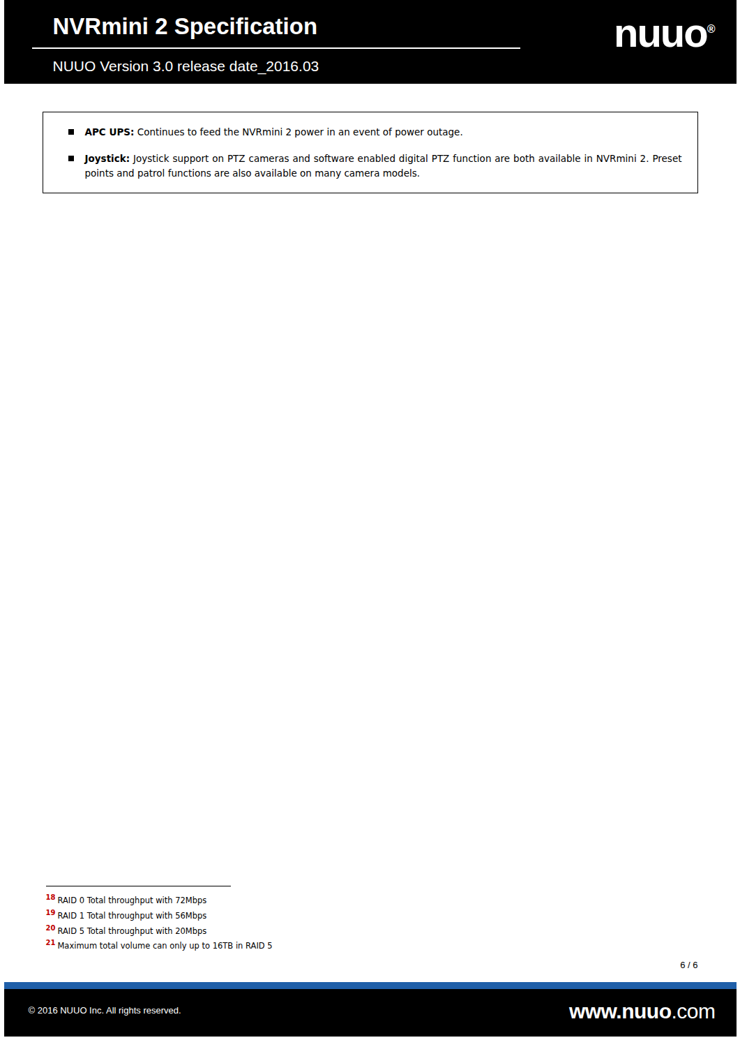NVRmini 2 Specification
NUUO Version 3.0 release date_2016.03
nuuo®
APC UPS: Continues to feed the NVRmini 2 power in an event of power outage.
Joystick: Joystick support on PTZ cameras and software enabled digital PTZ function are both available in NVRmini 2. Preset points and patrol functions are also available on many camera models.
18RAID 0 Total throughput with 72Mbps
19RAID 1 Total throughput with 56Mbps
20RAID 5 Total throughput with 20Mbps
21Maximum total volume can only up to 16TB in RAID 5
6 / 6
© 2016 NUUO Inc. All rights reserved.
www.nuuo.com